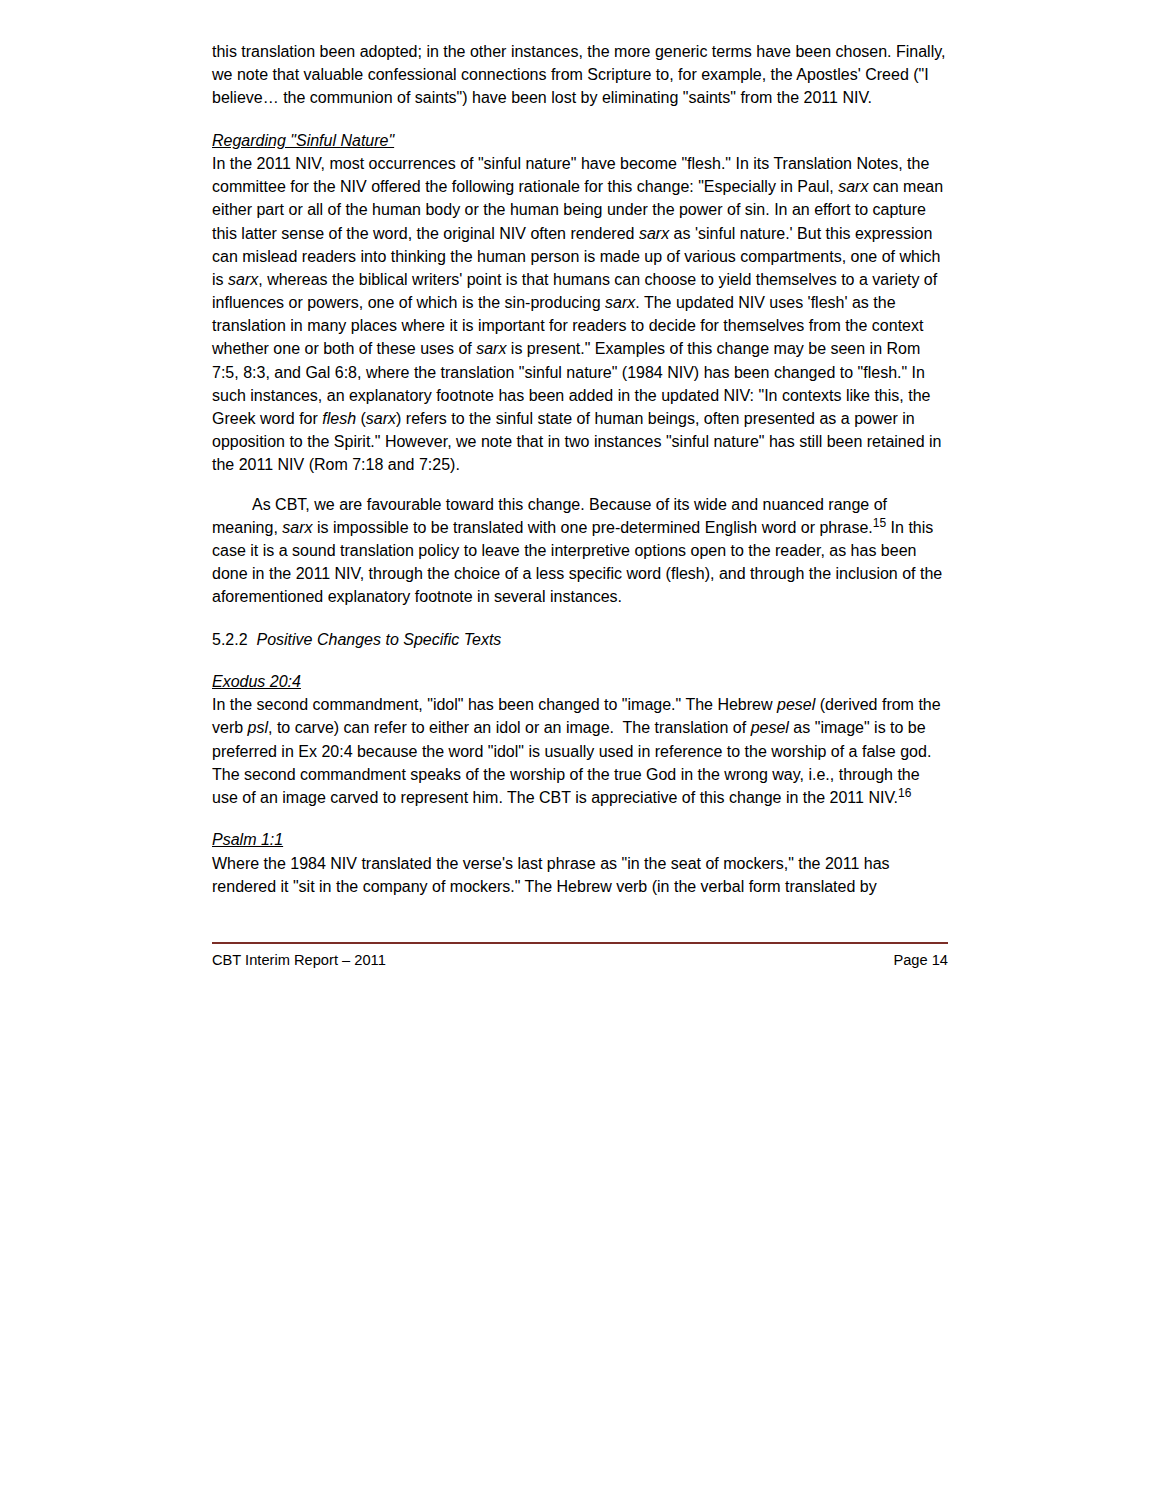this translation been adopted; in the other instances, the more generic terms have been chosen. Finally, we note that valuable confessional connections from Scripture to, for example, the Apostles' Creed ("I believe… the communion of saints") have been lost by eliminating "saints" from the 2011 NIV.
Regarding "Sinful Nature"
In the 2011 NIV, most occurrences of "sinful nature" have become "flesh." In its Translation Notes, the committee for the NIV offered the following rationale for this change: "Especially in Paul, sarx can mean either part or all of the human body or the human being under the power of sin. In an effort to capture this latter sense of the word, the original NIV often rendered sarx as 'sinful nature.' But this expression can mislead readers into thinking the human person is made up of various compartments, one of which is sarx, whereas the biblical writers' point is that humans can choose to yield themselves to a variety of influences or powers, one of which is the sin-producing sarx. The updated NIV uses 'flesh' as the translation in many places where it is important for readers to decide for themselves from the context whether one or both of these uses of sarx is present." Examples of this change may be seen in Rom 7:5, 8:3, and Gal 6:8, where the translation "sinful nature" (1984 NIV) has been changed to "flesh." In such instances, an explanatory footnote has been added in the updated NIV: "In contexts like this, the Greek word for flesh (sarx) refers to the sinful state of human beings, often presented as a power in opposition to the Spirit." However, we note that in two instances "sinful nature" has still been retained in the 2011 NIV (Rom 7:18 and 7:25).
As CBT, we are favourable toward this change. Because of its wide and nuanced range of meaning, sarx is impossible to be translated with one pre-determined English word or phrase.15 In this case it is a sound translation policy to leave the interpretive options open to the reader, as has been done in the 2011 NIV, through the choice of a less specific word (flesh), and through the inclusion of the aforementioned explanatory footnote in several instances.
5.2.2 Positive Changes to Specific Texts
Exodus 20:4
In the second commandment, "idol" has been changed to "image." The Hebrew pesel (derived from the verb psl, to carve) can refer to either an idol or an image. The translation of pesel as "image" is to be preferred in Ex 20:4 because the word "idol" is usually used in reference to the worship of a false god. The second commandment speaks of the worship of the true God in the wrong way, i.e., through the use of an image carved to represent him. The CBT is appreciative of this change in the 2011 NIV.16
Psalm 1:1
Where the 1984 NIV translated the verse's last phrase as "in the seat of mockers," the 2011 has rendered it "sit in the company of mockers." The Hebrew verb (in the verbal form translated by
CBT Interim Report – 2011 Page 14